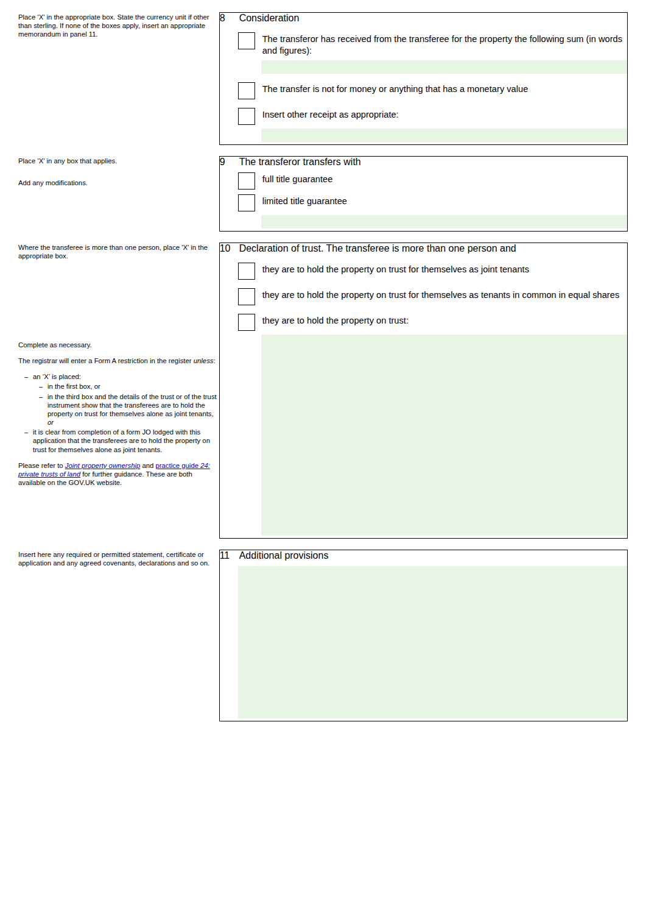| Place 'X' in the appropriate box. State the currency unit if other than sterling. If none of the boxes apply, insert an appropriate memorandum in panel 11. | 8 Consideration The transferor has received from the transferee for the property the following sum (in words and figures): The transfer is not for money or anything that has a monetary value Insert other receipt as appropriate: |
| Place 'X' in any box that applies. Add any modifications. | 9 The transferor transfers with full title guarantee limited title guarantee |
| Where the transferee is more than one person, place 'X' in the appropriate box. Complete as necessary. The registrar will enter a Form A restriction in the register unless : an ‘X’ is placed: in the first box, or in the third box and the details of the trust or of the trust instrument show that the transferees are to hold the property on trust for themselves alone as joint tenants, or it is clear from completion of a form JO lodged with this application that the transferees are to hold the property on trust for themselves alone as joint tenants. Please refer to Joint property ownership and practice guide 24: private trusts of land for further guidance. These are both available on the GOV.UK website. | 10 Declaration of trust. The transferee is more than one person and they are to hold the property on trust for themselves as joint tenants they are to hold the property on trust for themselves as tenants in common in equal shares they are to hold the property on trust: |
| Insert here any required or permitted statement, certificate or application and any agreed covenants, declarations and so on. | 11 Additional provisions |